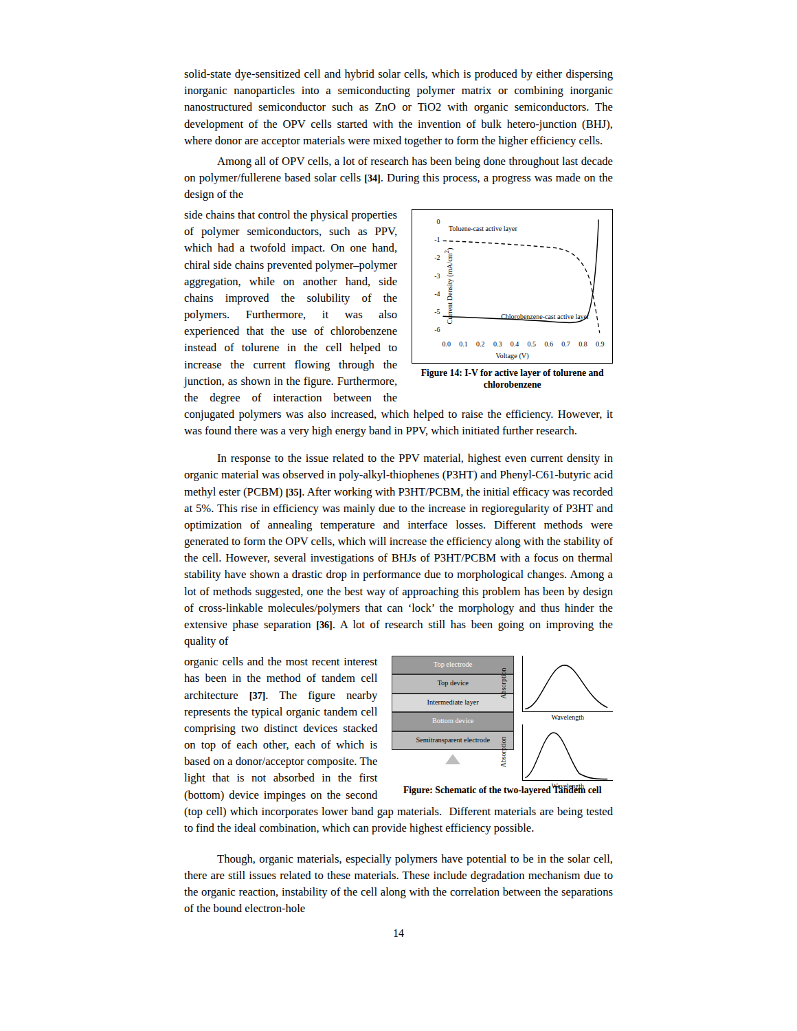solid-state dye-sensitized cell and hybrid solar cells, which is produced by either dispersing inorganic nanoparticles into a semiconducting polymer matrix or combining inorganic nanostructured semiconductor such as ZnO or TiO2 with organic semiconductors. The development of the OPV cells started with the invention of bulk hetero-junction (BHJ), where donor are acceptor materials were mixed together to form the higher efficiency cells.
Among all of OPV cells, a lot of research has been being done throughout last decade on polymer/fullerene based solar cells [34]. During this process, a progress was made on the design of the
Current Density (mA/cm2)
0-1-2-3-4-5-6
Toluene-cast active layer
Chlorobenzene-cast active layer
0.00.10.20.30.40.50.60.70.80.9
Voltage (V)
Figure 14: I-V for active layer of tolurene and chlorobenzene
side chains that control the physical properties of polymer semiconductors, such as PPV, which had a twofold impact. On one hand, chiral side chains prevented polymer–polymer aggregation, while on another hand, side chains improved the solubility of the polymers. Furthermore, it was also experienced that the use of chlorobenzene instead of tolurene in the cell helped to increase the current flowing through the junction, as shown in the figure. Furthermore, the degree of interaction between the conjugated polymers was also increased, which helped to raise the efficiency. However, it was found there was a very high energy band in PPV, which initiated further research.
In response to the issue related to the PPV material, highest even current density in organic material was observed in poly-alkyl-thiophenes (P3HT) and Phenyl-C61-butyric acid methyl ester (PCBM) [35]. After working with P3HT/PCBM, the initial efficacy was recorded at 5%. This rise in efficiency was mainly due to the increase in regioregularity of P3HT and optimization of annealing temperature and interface losses. Different methods were generated to form the OPV cells, which will increase the efficiency along with the stability of the cell. However, several investigations of BHJs of P3HT/PCBM with a focus on thermal stability have shown a drastic drop in performance due to morphological changes. Among a lot of methods suggested, one the best way of approaching this problem has been by design of cross-linkable molecules/polymers that can ‘lock’ the morphology and thus hinder the extensive phase separation [36]. A lot of research still has been going on improving the quality of
Top electrode
Top device
Intermediate layer
Bottom device
Semitransparent electrode
Absorption
Wavelength
Absorption
Wavelength
Figure: Schematic of the two-layered Tandem cell
organic cells and the most recent interest has been in the method of tandem cell architecture [37]. The figure nearby represents the typical organic tandem cell comprising two distinct devices stacked on top of each other, each of which is based on a donor/acceptor composite. The light that is not absorbed in the first (bottom) device impinges on the second (top cell) which incorporates lower band gap materials. Different materials are being tested to find the ideal combination, which can provide highest efficiency possible.
Though, organic materials, especially polymers have potential to be in the solar cell, there are still issues related to these materials. These include degradation mechanism due to the organic reaction, instability of the cell along with the correlation between the separations of the bound electron-hole
14